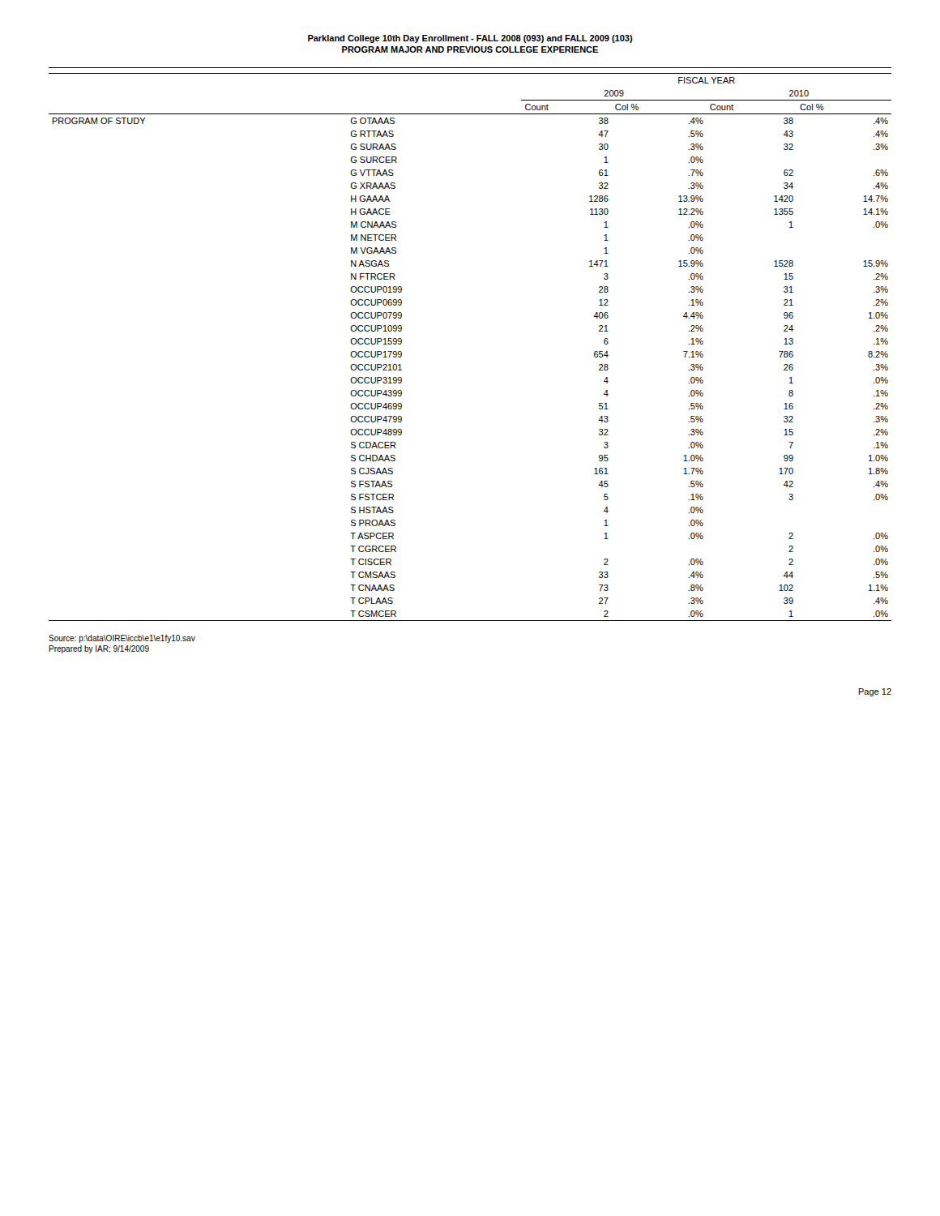Parkland College 10th Day Enrollment - FALL 2008 (093) and FALL 2009 (103)
PROGRAM MAJOR AND PREVIOUS COLLEGE EXPERIENCE
| | | FISCAL YEAR |
| | | 2009 | 2010 |
| | | Count | Col % | Count | Col % |
| PROGRAM OF STUDY | G OTAAAS | 38 | .4% | 38 | .4% |
| | G RTTAAS | 47 | .5% | 43 | .4% |
| | G SURAAS | 30 | .3% | 32 | .3% |
| | G SURCER | 1 | .0% | | |
| | G VTTAAS | 61 | .7% | 62 | .6% |
| | G XRAAAS | 32 | .3% | 34 | .4% |
| | H GAAAA | 1286 | 13.9% | 1420 | 14.7% |
| | H GAACE | 1130 | 12.2% | 1355 | 14.1% |
| | M CNAAAS | 1 | .0% | 1 | .0% |
| | M NETCER | 1 | .0% | | |
| | M VGAAAS | 1 | .0% | | |
| | N ASGAS | 1471 | 15.9% | 1528 | 15.9% |
| | N FTRCER | 3 | .0% | 15 | .2% |
| | OCCUP0199 | 28 | .3% | 31 | .3% |
| | OCCUP0699 | 12 | .1% | 21 | .2% |
| | OCCUP0799 | 406 | 4.4% | 96 | 1.0% |
| | OCCUP1099 | 21 | .2% | 24 | .2% |
| | OCCUP1599 | 6 | .1% | 13 | .1% |
| | OCCUP1799 | 654 | 7.1% | 786 | 8.2% |
| | OCCUP2101 | 28 | .3% | 26 | .3% |
| | OCCUP3199 | 4 | .0% | 1 | .0% |
| | OCCUP4399 | 4 | .0% | 8 | .1% |
| | OCCUP4699 | 51 | .5% | 16 | .2% |
| | OCCUP4799 | 43 | .5% | 32 | .3% |
| | OCCUP4899 | 32 | .3% | 15 | .2% |
| | S CDACER | 3 | .0% | 7 | .1% |
| | S CHDAAS | 95 | 1.0% | 99 | 1.0% |
| | S CJSAAS | 161 | 1.7% | 170 | 1.8% |
| | S FSTAAS | 45 | .5% | 42 | .4% |
| | S FSTCER | 5 | .1% | 3 | .0% |
| | S HSTAAS | 4 | .0% | | |
| | S PROAAS | 1 | .0% | | |
| | T ASPCER | 1 | .0% | 2 | .0% |
| | T CGRCER | | | 2 | .0% |
| | T CISCER | 2 | .0% | 2 | .0% |
| | T CMSAAS | 33 | .4% | 44 | .5% |
| | T CNAAAS | 73 | .8% | 102 | 1.1% |
| | T CPLAAS | 27 | .3% | 39 | .4% |
| | T CSMCER | 2 | .0% | 1 | .0% |
Source: p:\data\OIRE\iccb\e1\e1fy10.sav
Prepared by IAR; 9/14/2009
Page 12